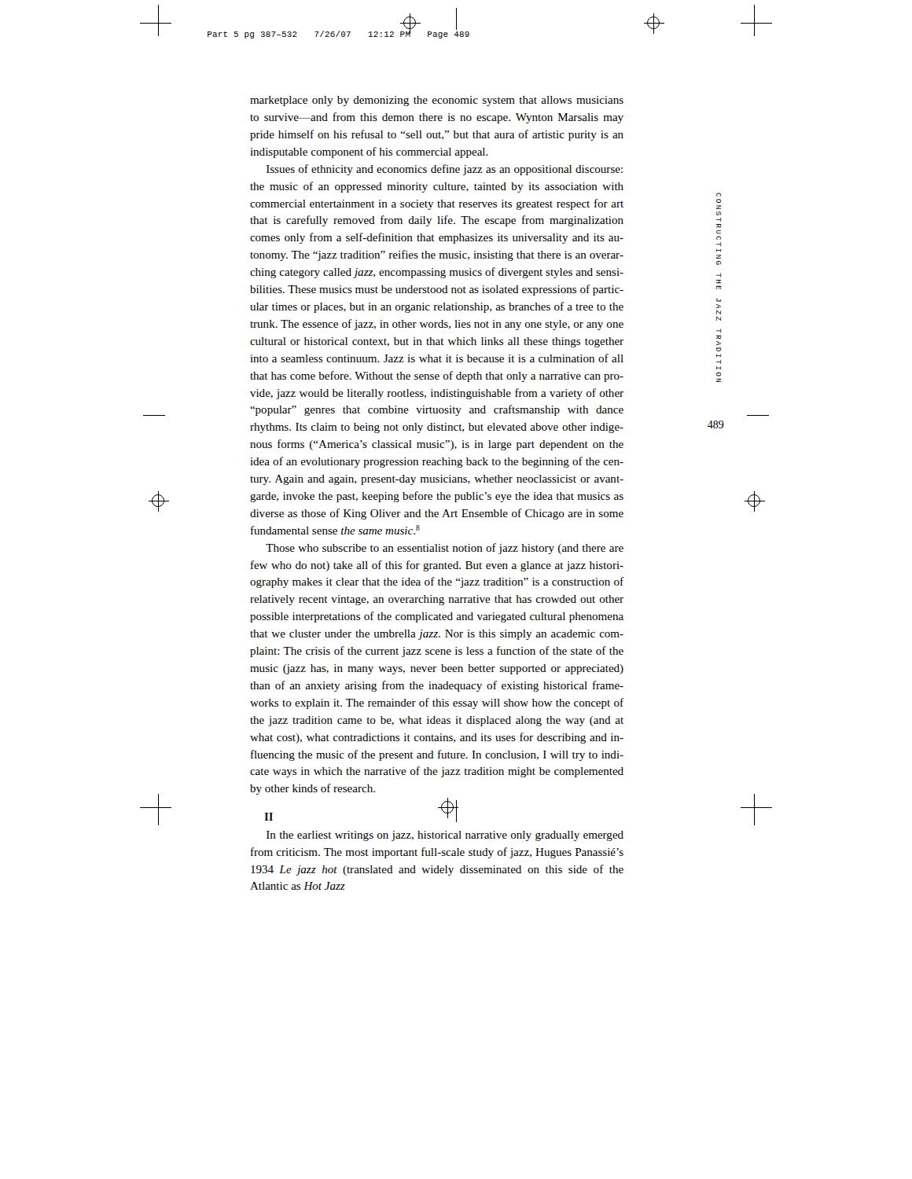Part 5 pg 387–5327/26/0712:12 PM Page 489
Constructing the Jazz Tradition
489
marketplace only by demonizing the economic system that allows musicians to survive—and from this demon there is no escape. Wynton Marsalis may pride himself on his refusal to “sell out,” but that aura of artistic purity is an indisputable component of his commercial appeal.
Issues of ethnicity and economics define jazz as an oppositional discourse: the music of an oppressed minority culture, tainted by its association with commercial entertainment in a society that reserves its greatest respect for art that is carefully removed from daily life. The escape from marginalization comes only from a self-definition that emphasizes its universality and its autonomy. The “jazz tradition” reifies the music, insisting that there is an overarching category called jazz, encompassing musics of divergent styles and sensibilities. These musics must be understood not as isolated expressions of particular times or places, but in an organic relationship, as branches of a tree to the trunk. The essence of jazz, in other words, lies not in any one style, or any one cultural or historical context, but in that which links all these things together into a seamless continuum. Jazz is what it is because it is a culmination of all that has come before. Without the sense of depth that only a narrative can provide, jazz would be literally rootless, indistinguishable from a variety of other “popular” genres that combine virtuosity and craftsmanship with dance rhythms. Its claim to being not only distinct, but elevated above other indigenous forms (“America’s classical music”), is in large part dependent on the idea of an evolutionary progression reaching back to the beginning of the century. Again and again, present-day musicians, whether neoclassicist or avant-garde, invoke the past, keeping before the public’s eye the idea that musics as diverse as those of King Oliver and the Art Ensemble of Chicago are in some fundamental sense the same music.8
Those who subscribe to an essentialist notion of jazz history (and there are few who do not) take all of this for granted. But even a glance at jazz historiography makes it clear that the idea of the “jazz tradition” is a construction of relatively recent vintage, an overarching narrative that has crowded out other possible interpretations of the complicated and variegated cultural phenomena that we cluster under the umbrella jazz. Nor is this simply an academic complaint: The crisis of the current jazz scene is less a function of the state of the music (jazz has, in many ways, never been better supported or appreciated) than of an anxiety arising from the inadequacy of existing historical frameworks to explain it. The remainder of this essay will show how the concept of the jazz tradition came to be, what ideas it displaced along the way (and at what cost), what contradictions it contains, and its uses for describing and influencing the music of the present and future. In conclusion, I will try to indicate ways in which the narrative of the jazz tradition might be complemented by other kinds of research.
II
In the earliest writings on jazz, historical narrative only gradually emerged from criticism. The most important full-scale study of jazz, Hugues Panassié’s 1934 Le jazz hot (translated and widely disseminated on this side of the Atlantic as Hot Jazz